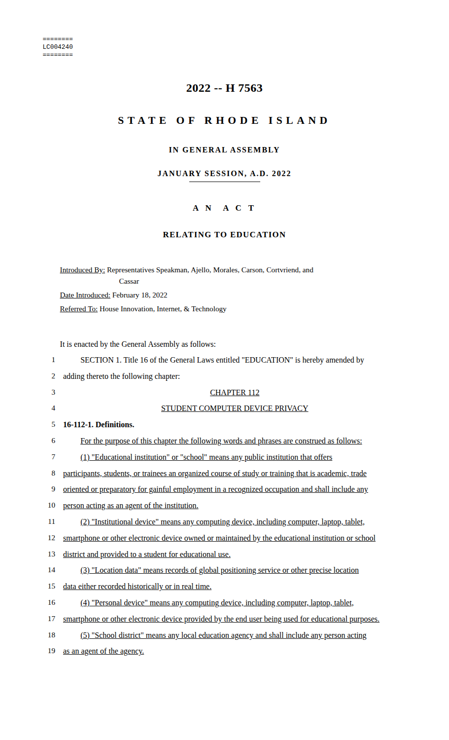========
LC004240
========
2022 -- H 7563
STATE OF RHODE ISLAND
IN GENERAL ASSEMBLY
JANUARY SESSION, A.D. 2022
A N A C T
RELATING TO EDUCATION
Introduced By: Representatives Speakman, Ajello, Morales, Carson, Cortvriend, and Cassar
Date Introduced: February 18, 2022
Referred To: House Innovation, Internet, & Technology
It is enacted by the General Assembly as follows:
SECTION 1. Title 16 of the General Laws entitled "EDUCATION" is hereby amended by
adding thereto the following chapter:
CHAPTER 112
STUDENT COMPUTER DEVICE PRIVACY
16-112-1. Definitions.
For the purpose of this chapter the following words and phrases are construed as follows:
(1) "Educational institution" or "school" means any public institution that offers
participants, students, or trainees an organized course of study or training that is academic, trade
oriented or preparatory for gainful employment in a recognized occupation and shall include any
person acting as an agent of the institution.
(2) "Institutional device" means any computing device, including computer, laptop, tablet,
smartphone or other electronic device owned or maintained by the educational institution or school
district and provided to a student for educational use.
(3) "Location data" means records of global positioning service or other precise location
data either recorded historically or in real time.
(4) "Personal device" means any computing device, including computer, laptop, tablet,
smartphone or other electronic device provided by the end user being used for educational purposes.
(5) "School district" means any local education agency and shall include any person acting
as an agent of the agency.